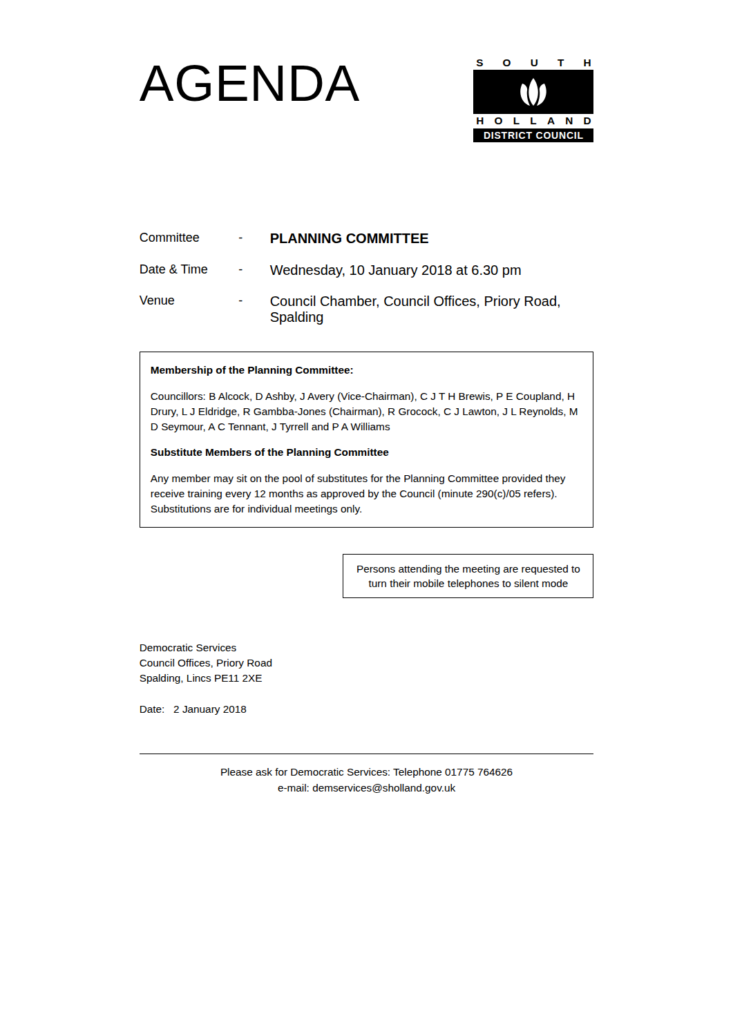AGENDA
SOUTH
HOLLAND
DISTRICT COUNCIL
| Committee | - | PLANNING COMMITTEE |
| Date & Time | - | Wednesday, 10 January 2018 at 6.30 pm |
| Venue | - | Council Chamber, Council Offices, Priory Road, Spalding |
Membership of the Planning Committee:
Councillors: B Alcock, D Ashby, J Avery (Vice-Chairman), C J T H Brewis, P E Coupland, H Drury, L J Eldridge, R Gambba-Jones (Chairman), R Grocock, C J Lawton, J L Reynolds, M D Seymour, A C Tennant, J Tyrrell and P A Williams
Substitute Members of the Planning Committee
Any member may sit on the pool of substitutes for the Planning Committee provided they receive training every 12 months as approved by the Council (minute 290(c)/05 refers). Substitutions are for individual meetings only.
Persons attending the meeting are requested to turn their mobile telephones to silent mode
Democratic Services
Council Offices, Priory Road
Spalding, Lincs PE11 2XE
Date: 2 January 2018
Please ask for Democratic Services: Telephone 01775 764626
e-mail: demservices@sholland.gov.uk